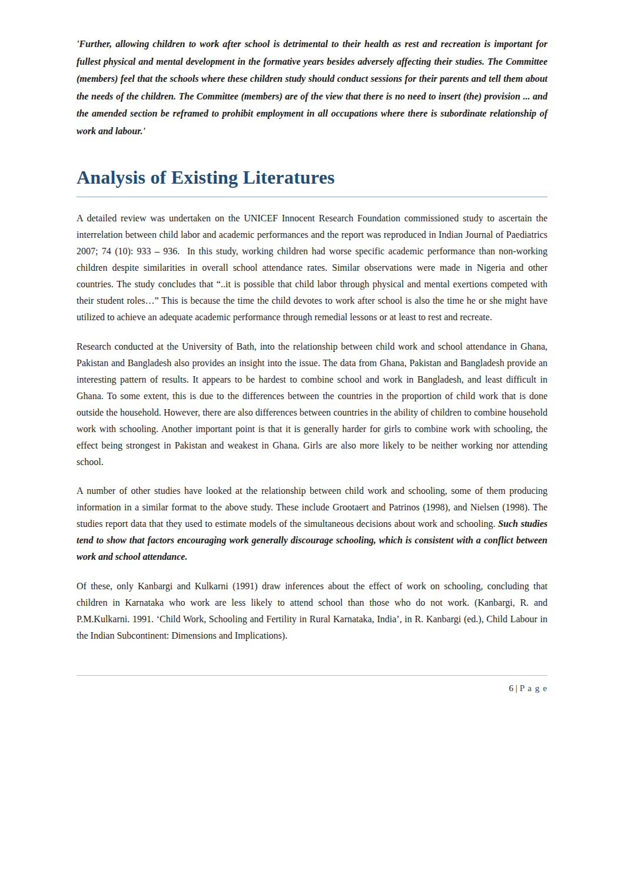'Further, allowing children to work after school is detrimental to their health as rest and recreation is important for fullest physical and mental development in the formative years besides adversely affecting their studies. The Committee (members) feel that the schools where these children study should conduct sessions for their parents and tell them about the needs of the children. The Committee (members) are of the view that there is no need to insert (the) provision ... and the amended section be reframed to prohibit employment in all occupations where there is subordinate relationship of work and labour.'
Analysis of Existing Literatures
A detailed review was undertaken on the UNICEF Innocent Research Foundation commissioned study to ascertain the interrelation between child labor and academic performances and the report was reproduced in Indian Journal of Paediatrics 2007; 74 (10): 933 – 936. In this study, working children had worse specific academic performance than non-working children despite similarities in overall school attendance rates. Similar observations were made in Nigeria and other countries. The study concludes that “..it is possible that child labor through physical and mental exertions competed with their student roles…” This is because the time the child devotes to work after school is also the time he or she might have utilized to achieve an adequate academic performance through remedial lessons or at least to rest and recreate.
Research conducted at the University of Bath, into the relationship between child work and school attendance in Ghana, Pakistan and Bangladesh also provides an insight into the issue. The data from Ghana, Pakistan and Bangladesh provide an interesting pattern of results. It appears to be hardest to combine school and work in Bangladesh, and least difficult in Ghana. To some extent, this is due to the differences between the countries in the proportion of child work that is done outside the household. However, there are also differences between countries in the ability of children to combine household work with schooling. Another important point is that it is generally harder for girls to combine work with schooling, the effect being strongest in Pakistan and weakest in Ghana. Girls are also more likely to be neither working nor attending school.
A number of other studies have looked at the relationship between child work and schooling, some of them producing information in a similar format to the above study. These include Grootaert and Patrinos (1998), and Nielsen (1998). The studies report data that they used to estimate models of the simultaneous decisions about work and schooling. Such studies tend to show that factors encouraging work generally discourage schooling, which is consistent with a conflict between work and school attendance.
Of these, only Kanbargi and Kulkarni (1991) draw inferences about the effect of work on schooling, concluding that children in Karnataka who work are less likely to attend school than those who do not work. (Kanbargi, R. and P.M.Kulkarni. 1991. ‘Child Work, Schooling and Fertility in Rural Karnataka, India’, in R. Kanbargi (ed.), Child Labour in the Indian Subcontinent: Dimensions and Implications).
6 | P a g e